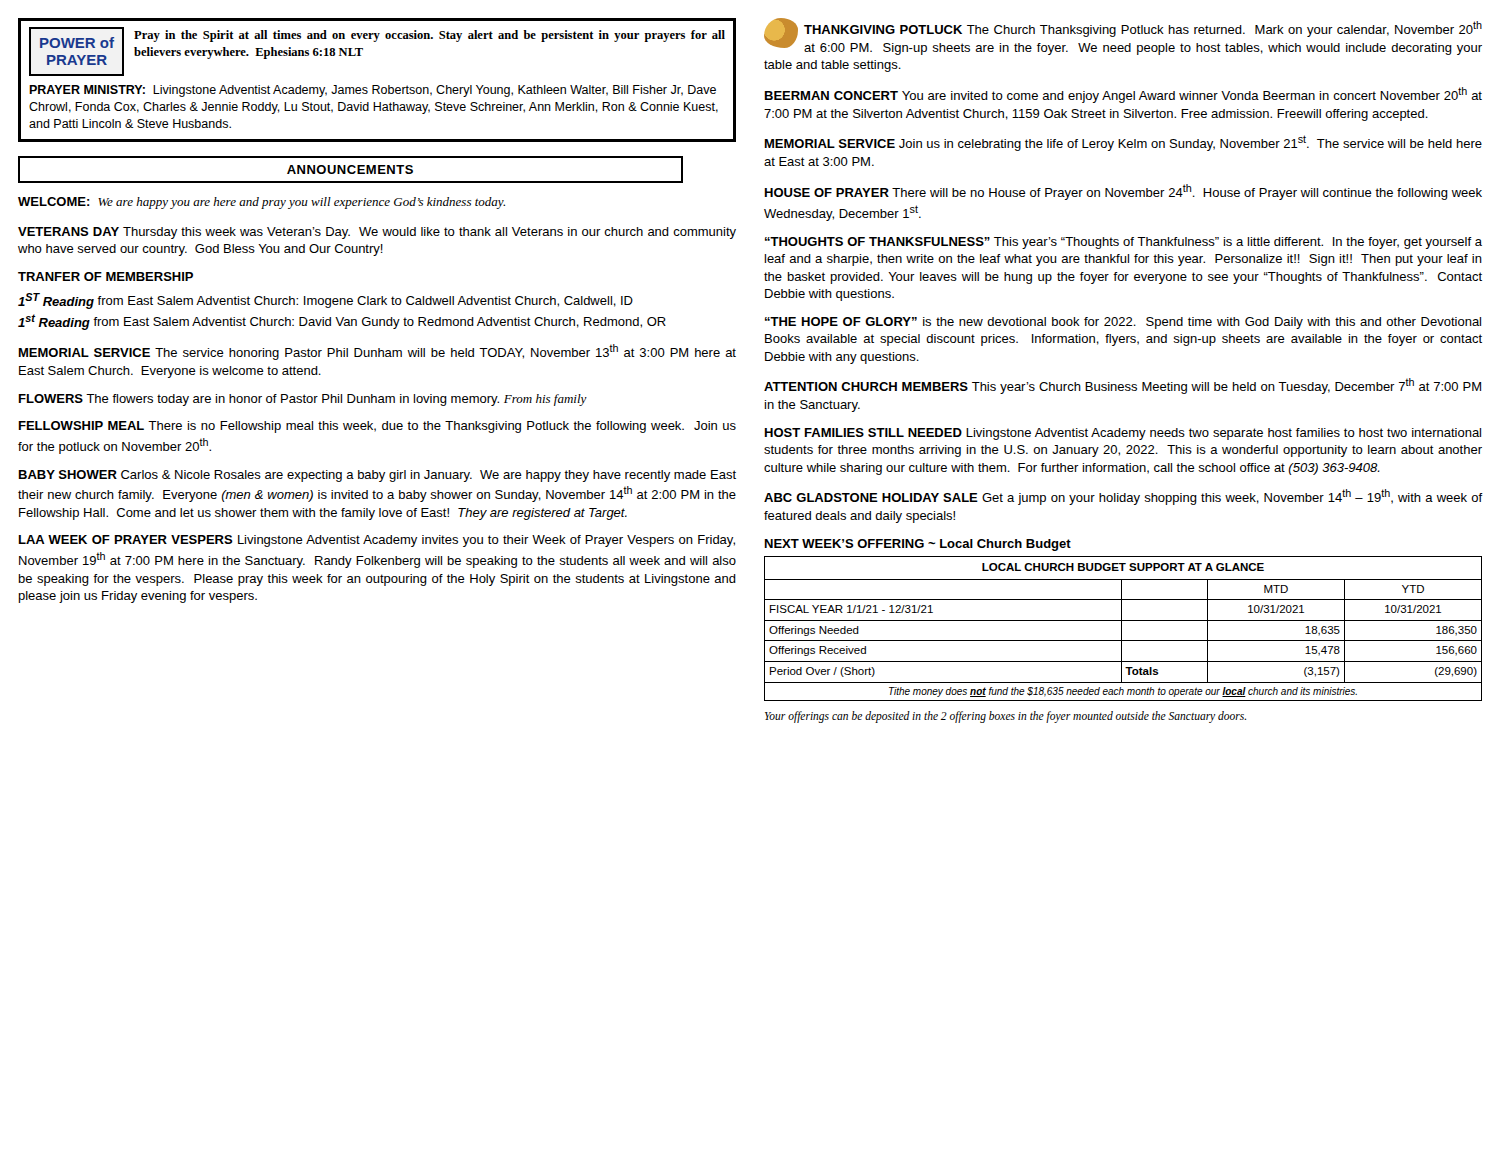POWER of PRAYER
Pray in the Spirit at all times and on every occasion. Stay alert and be persistent in your prayers for all believers everywhere. Ephesians 6:18 NLT
PRAYER MINISTRY: Livingstone Adventist Academy, James Robertson, Cheryl Young, Kathleen Walter, Bill Fisher Jr, Dave Chrowl, Fonda Cox, Charles & Jennie Roddy, Lu Stout, David Hathaway, Steve Schreiner, Ann Merklin, Ron & Connie Kuest, and Patti Lincoln & Steve Husbands.
ANNOUNCEMENTS
WELCOME: We are happy you are here and pray you will experience God’s kindness today.
VETERANS DAY Thursday this week was Veteran’s Day. We would like to thank all Veterans in our church and community who have served our country. God Bless You and Our Country!
TRANFER OF MEMBERSHIP
1ST Reading from East Salem Adventist Church: Imogene Clark to Caldwell Adventist Church, Caldwell, ID
1st Reading from East Salem Adventist Church: David Van Gundy to Redmond Adventist Church, Redmond, OR
MEMORIAL SERVICE The service honoring Pastor Phil Dunham will be held TODAY, November 13th at 3:00 PM here at East Salem Church. Everyone is welcome to attend.
FLOWERS The flowers today are in honor of Pastor Phil Dunham in loving memory. From his family
FELLOWSHIP MEAL There is no Fellowship meal this week, due to the Thanksgiving Potluck the following week. Join us for the potluck on November 20th.
BABY SHOWER Carlos & Nicole Rosales are expecting a baby girl in January. We are happy they have recently made East their new church family. Everyone (men & women) is invited to a baby shower on Sunday, November 14th at 2:00 PM in the Fellowship Hall. Come and let us shower them with the family love of East! They are registered at Target.
LAA WEEK OF PRAYER VESPERS Livingstone Adventist Academy invites you to their Week of Prayer Vespers on Friday, November 19th at 7:00 PM here in the Sanctuary. Randy Folkenberg will be speaking to the students all week and will also be speaking for the vespers. Please pray this week for an outpouring of the Holy Spirit on the students at Livingstone and please join us Friday evening for vespers.
THANKGIVING POTLUCK The Church Thanksgiving Potluck has returned. Mark on your calendar, November 20th at 6:00 PM. Sign-up sheets are in the foyer. We need people to host tables, which would include decorating your table and table settings.
BEERMAN CONCERT You are invited to come and enjoy Angel Award winner Vonda Beerman in concert November 20th at 7:00 PM at the Silverton Adventist Church, 1159 Oak Street in Silverton. Free admission. Freewill offering accepted.
MEMORIAL SERVICE Join us in celebrating the life of Leroy Kelm on Sunday, November 21st. The service will be held here at East at 3:00 PM.
HOUSE OF PRAYER There will be no House of Prayer on November 24th. House of Prayer will continue the following week Wednesday, December 1st.
“THOUGHTS OF THANKSFULNESS” This year’s “Thoughts of Thankfulness” is a little different. In the foyer, get yourself a leaf and a sharpie, then write on the leaf what you are thankful for this year. Personalize it!! Sign it!! Then put your leaf in the basket provided. Your leaves will be hung up the foyer for everyone to see your “Thoughts of Thankfulness”. Contact Debbie with questions.
“THE HOPE OF GLORY” is the new devotional book for 2022. Spend time with God Daily with this and other Devotional Books available at special discount prices. Information, flyers, and sign-up sheets are available in the foyer or contact Debbie with any questions.
ATTENTION CHURCH MEMBERS This year’s Church Business Meeting will be held on Tuesday, December 7th at 7:00 PM in the Sanctuary.
HOST FAMILIES STILL NEEDED Livingstone Adventist Academy needs two separate host families to host two international students for three months arriving in the U.S. on January 20, 2022. This is a wonderful opportunity to learn about another culture while sharing our culture with them. For further information, call the school office at (503) 363-9408.
ABC GLADSTONE HOLIDAY SALE Get a jump on your holiday shopping this week, November 14th – 19th, with a week of featured deals and daily specials!
NEXT WEEK’S OFFERING ~ Local Church Budget
LOCAL CHURCH BUDGET SUPPORT AT A GLANCE
| | | MTD | YTD |
| FISCAL YEAR 1/1/21 - 12/31/21 | | 10/31/2021 | 10/31/2021 |
| Offerings Needed | | 18,635 | 186,350 |
| Offerings Received | | 15,478 | 156,660 |
| Period Over / (Short) | Totals | (3,157) | (29,690) |
| Tithe money does not fund the $18,635 needed each month to operate our local church and its ministries. |
Your offerings can be deposited in the 2 offering boxes in the foyer mounted outside the Sanctuary doors.